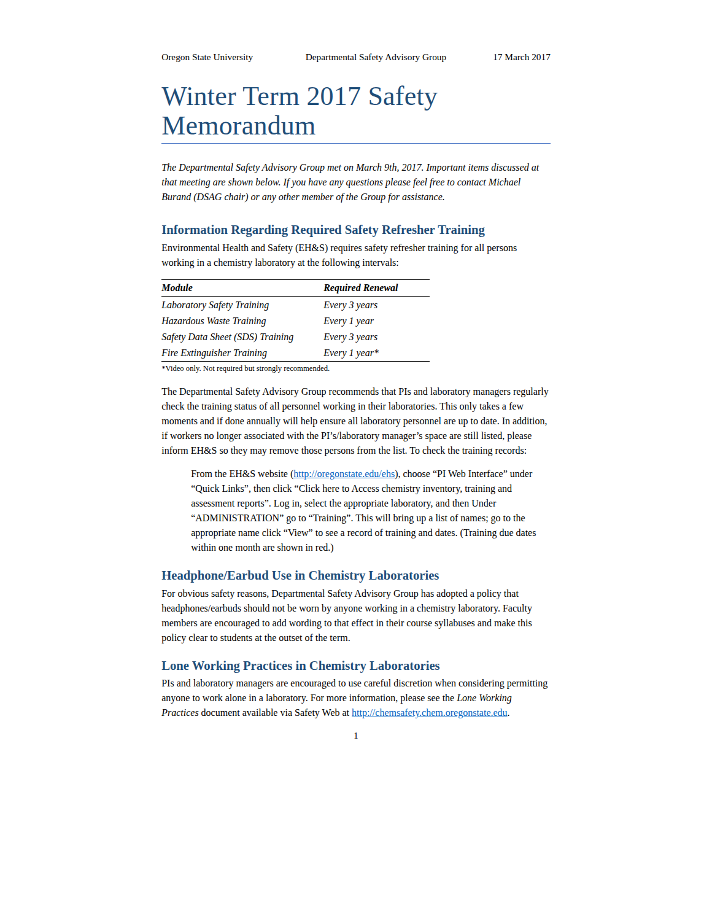Oregon State University
Departmental Safety Advisory Group
17 March 2017
Winter Term 2017 Safety Memorandum
The Departmental Safety Advisory Group met on March 9th, 2017. Important items discussed at that meeting are shown below. If you have any questions please feel free to contact Michael Burand (DSAG chair) or any other member of the Group for assistance.
Information Regarding Required Safety Refresher Training
Environmental Health and Safety (EH&S) requires safety refresher training for all persons working in a chemistry laboratory at the following intervals:
| Module | Required Renewal |
| --- | --- |
| Laboratory Safety Training | Every 3 years |
| Hazardous Waste Training | Every 1 year |
| Safety Data Sheet (SDS) Training | Every 3 years |
| Fire Extinguisher Training | Every 1 year* |
*Video only. Not required but strongly recommended.
The Departmental Safety Advisory Group recommends that PIs and laboratory managers regularly check the training status of all personnel working in their laboratories. This only takes a few moments and if done annually will help ensure all laboratory personnel are up to date. In addition, if workers no longer associated with the PI’s/laboratory manager’s space are still listed, please inform EH&S so they may remove those persons from the list. To check the training records:
From the EH&S website (http://oregonstate.edu/ehs), choose “PI Web Interface” under “Quick Links”, then click “Click here to Access chemistry inventory, training and assessment reports”. Log in, select the appropriate laboratory, and then Under “ADMINISTRATION” go to “Training”. This will bring up a list of names; go to the appropriate name click “View” to see a record of training and dates. (Training due dates within one month are shown in red.)
Headphone/Earbud Use in Chemistry Laboratories
For obvious safety reasons, Departmental Safety Advisory Group has adopted a policy that headphones/earbuds should not be worn by anyone working in a chemistry laboratory. Faculty members are encouraged to add wording to that effect in their course syllabuses and make this policy clear to students at the outset of the term.
Lone Working Practices in Chemistry Laboratories
PIs and laboratory managers are encouraged to use careful discretion when considering permitting anyone to work alone in a laboratory. For more information, please see the Lone Working Practices document available via Safety Web at http://chemsafety.chem.oregonstate.edu.
1